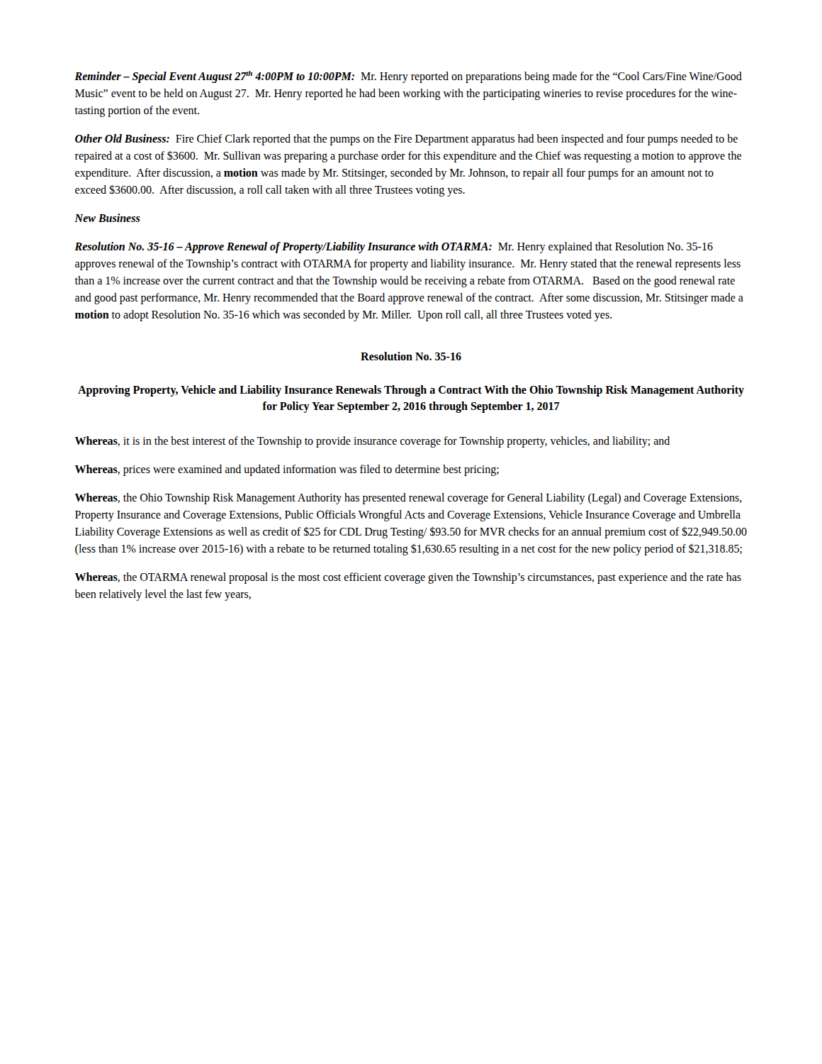Reminder – Special Event August 27th 4:00PM to 10:00PM: Mr. Henry reported on preparations being made for the “Cool Cars/Fine Wine/Good Music” event to be held on August 27. Mr. Henry reported he had been working with the participating wineries to revise procedures for the wine-tasting portion of the event.
Other Old Business: Fire Chief Clark reported that the pumps on the Fire Department apparatus had been inspected and four pumps needed to be repaired at a cost of $3600. Mr. Sullivan was preparing a purchase order for this expenditure and the Chief was requesting a motion to approve the expenditure. After discussion, a motion was made by Mr. Stitsinger, seconded by Mr. Johnson, to repair all four pumps for an amount not to exceed $3600.00. After discussion, a roll call taken with all three Trustees voting yes.
New Business
Resolution No. 35-16 – Approve Renewal of Property/Liability Insurance with OTARMA: Mr. Henry explained that Resolution No. 35-16 approves renewal of the Township’s contract with OTARMA for property and liability insurance. Mr. Henry stated that the renewal represents less than a 1% increase over the current contract and that the Township would be receiving a rebate from OTARMA. Based on the good renewal rate and good past performance, Mr. Henry recommended that the Board approve renewal of the contract. After some discussion, Mr. Stitsinger made a motion to adopt Resolution No. 35-16 which was seconded by Mr. Miller. Upon roll call, all three Trustees voted yes.
Resolution No. 35-16
Approving Property, Vehicle and Liability Insurance Renewals Through a Contract With the Ohio Township Risk Management Authority for Policy Year September 2, 2016 through September 1, 2017
Whereas, it is in the best interest of the Township to provide insurance coverage for Township property, vehicles, and liability; and
Whereas, prices were examined and updated information was filed to determine best pricing;
Whereas, the Ohio Township Risk Management Authority has presented renewal coverage for General Liability (Legal) and Coverage Extensions, Property Insurance and Coverage Extensions, Public Officials Wrongful Acts and Coverage Extensions, Vehicle Insurance Coverage and Umbrella Liability Coverage Extensions as well as credit of $25 for CDL Drug Testing/ $93.50 for MVR checks for an annual premium cost of $22,949.50.00 (less than 1% increase over 2015-16) with a rebate to be returned totaling $1,630.65 resulting in a net cost for the new policy period of $21,318.85;
Whereas, the OTARMA renewal proposal is the most cost efficient coverage given the Township’s circumstances, past experience and the rate has been relatively level the last few years,